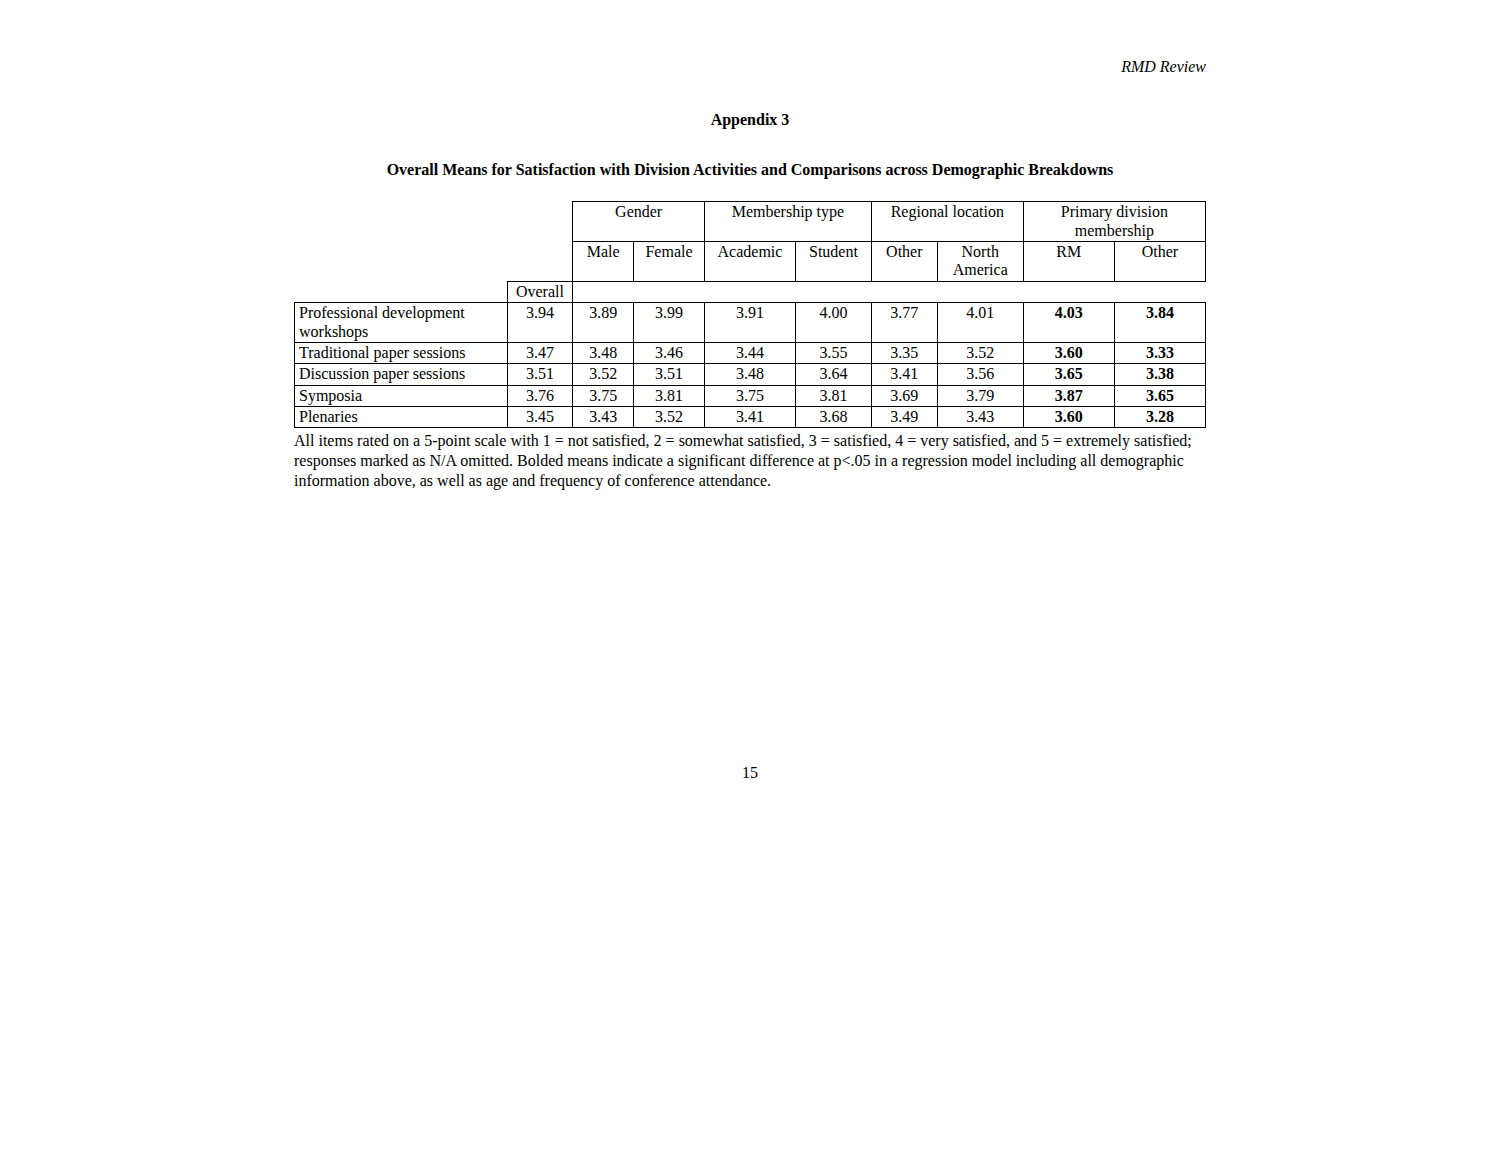RMD Review
Appendix 3
Overall Means for Satisfaction with Division Activities and Comparisons across Demographic Breakdowns
| | | Gender | Membership type | Regional location | Primary division membership |
| --- | --- | --- | --- | --- | --- |
| Male | Female | Academic | Student | Other | North America | RM | Other |
| | Overall | | | | | | | | |
| Professional development workshops | 3.94 | 3.89 | 3.99 | 3.91 | 4.00 | 3.77 | 4.01 | 4.03 | 3.84 |
| Traditional paper sessions | 3.47 | 3.48 | 3.46 | 3.44 | 3.55 | 3.35 | 3.52 | 3.60 | 3.33 |
| Discussion paper sessions | 3.51 | 3.52 | 3.51 | 3.48 | 3.64 | 3.41 | 3.56 | 3.65 | 3.38 |
| Symposia | 3.76 | 3.75 | 3.81 | 3.75 | 3.81 | 3.69 | 3.79 | 3.87 | 3.65 |
| Plenaries | 3.45 | 3.43 | 3.52 | 3.41 | 3.68 | 3.49 | 3.43 | 3.60 | 3.28 |
All items rated on a 5-point scale with 1 = not satisfied, 2 = somewhat satisfied, 3 = satisfied, 4 = very satisfied, and 5 = extremely satisfied; responses marked as N/A omitted. Bolded means indicate a significant difference at p<.05 in a regression model including all demographic information above, as well as age and frequency of conference attendance.
15